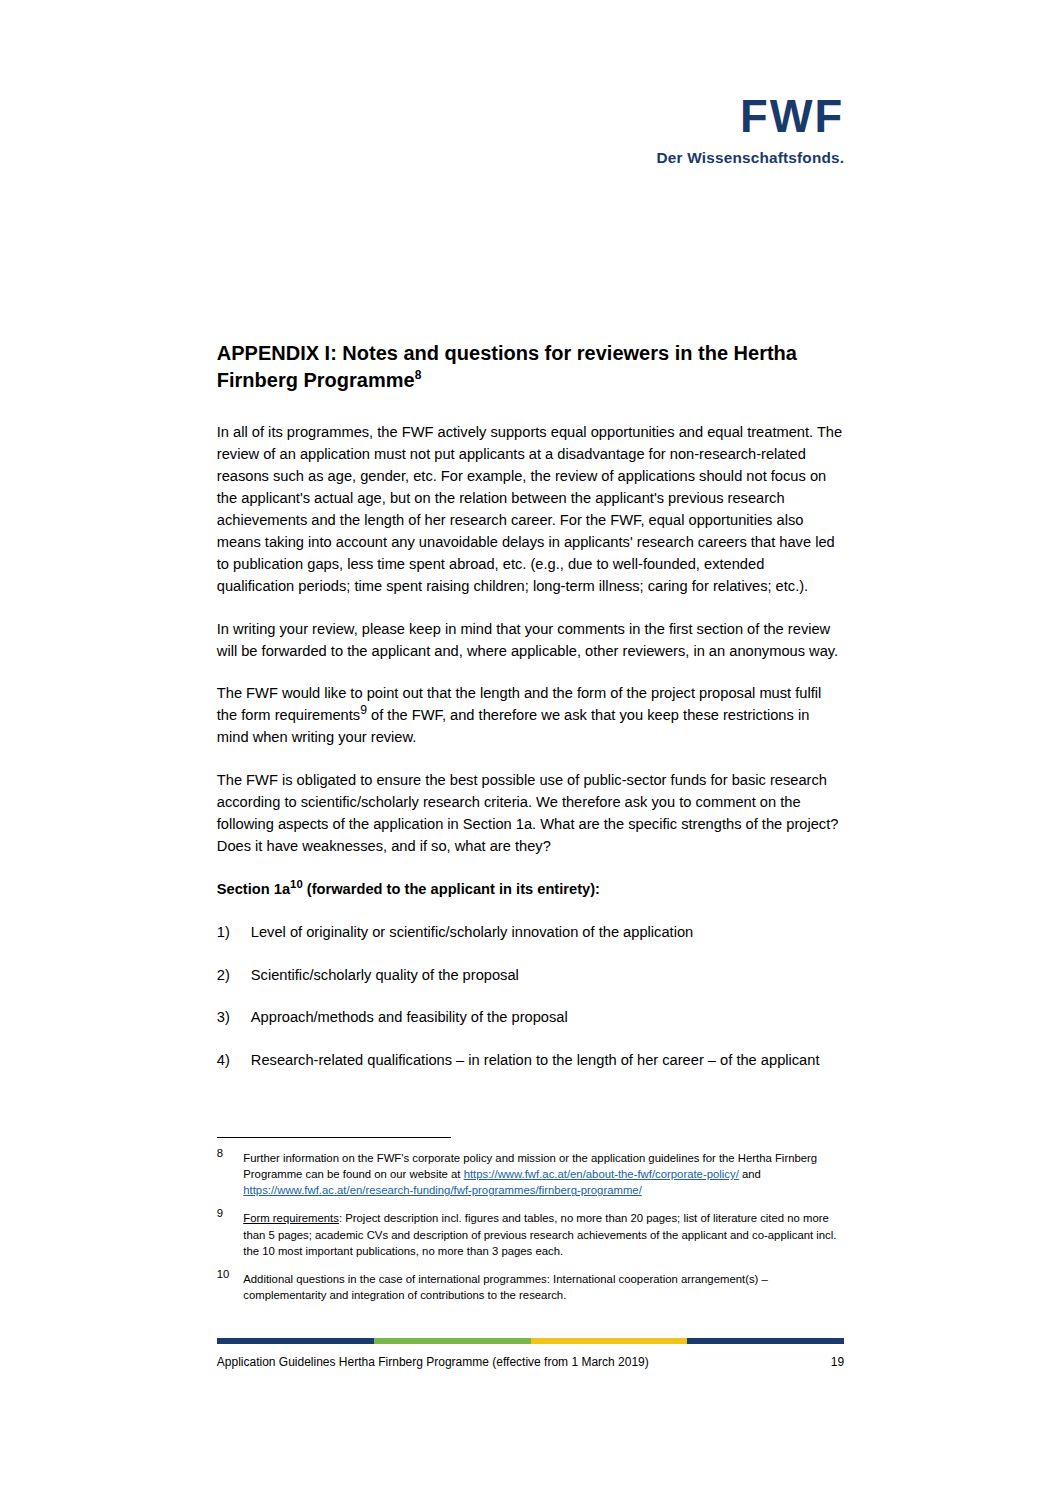FWF
Der Wissenschaftsfonds.
APPENDIX I: Notes and questions for reviewers in the Hertha Firnberg Programme8
In all of its programmes, the FWF actively supports equal opportunities and equal treatment. The review of an application must not put applicants at a disadvantage for non-research-related reasons such as age, gender, etc. For example, the review of applications should not focus on the applicant's actual age, but on the relation between the applicant's previous research achievements and the length of her research career. For the FWF, equal opportunities also means taking into account any unavoidable delays in applicants' research careers that have led to publication gaps, less time spent abroad, etc. (e.g., due to well-founded, extended qualification periods; time spent raising children; long-term illness; caring for relatives; etc.).
In writing your review, please keep in mind that your comments in the first section of the review will be forwarded to the applicant and, where applicable, other reviewers, in an anonymous way.
The FWF would like to point out that the length and the form of the project proposal must fulfil the form requirements9 of the FWF, and therefore we ask that you keep these restrictions in mind when writing your review.
The FWF is obligated to ensure the best possible use of public-sector funds for basic research according to scientific/scholarly research criteria. We therefore ask you to comment on the following aspects of the application in Section 1a. What are the specific strengths of the project? Does it have weaknesses, and if so, what are they?
Section 1a10 (forwarded to the applicant in its entirety):
Level of originality or scientific/scholarly innovation of the application
Scientific/scholarly quality of the proposal
Approach/methods and feasibility of the proposal
Research-related qualifications – in relation to the length of her career – of the applicant
8
Further information on the FWF's corporate policy and mission or the application guidelines for the Hertha Firnberg Programme can be found on our website at https://www.fwf.ac.at/en/about-the-fwf/corporate-policy/ and https://www.fwf.ac.at/en/research-funding/fwf-programmes/firnberg-programme/
9
Form requirements: Project description incl. figures and tables, no more than 20 pages; list of literature cited no more than 5 pages; academic CVs and description of previous research achievements of the applicant and co-applicant incl. the 10 most important publications, no more than 3 pages each.
10
Additional questions in the case of international programmes: International cooperation arrangement(s) – complementarity and integration of contributions to the research.
Application Guidelines Hertha Firnberg Programme (effective from 1 March 2019) 19